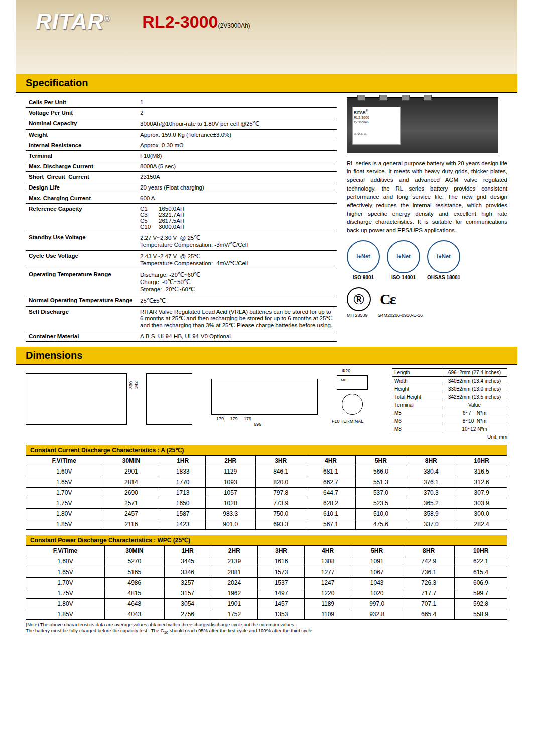RITAR®
RL2-3000(2V3000Ah)
Specification
| Cells Per Unit | 1 |
| Voltage Per Unit | 2 |
| Nominal Capacity | 3000Ah@10hour-rate to 1.80V per cell @25℃ |
| Weight | Approx. 159.0 Kg (Tolerance±3.0%) |
| Internal Resistance | Approx. 0.30 mΩ |
| Terminal | F10(M8) |
| Max. Discharge Current | 8000A (5 sec) |
| Short Circuit Current | 23150A |
| Design Life | 20 years (Float charging) |
| Max. Charging Current | 600 A |
| Reference Capacity | C1 1650.0AH C3 2321.7AH C5 2617.5AH C10 3000.0AH |
| Standby Use Voltage | 2.27 V~2.30 V @ 25℃ Temperature Compensation: -3mV/℃/Cell |
| Cycle Use Voltage | 2.43 V~2.47 V @ 25℃ Temperature Compensation: -4mV/℃/Cell |
| Operating Temperature Range | Discharge: -20℃~60℃ Charge: -0℃~50℃ Storage: -20℃~60℃ |
| Normal Operating Temperature Range | 25℃±5℃ |
| Self Discharge | RITAR Valve Regulated Lead Acid (VRLA) batteries can be stored for up to 6 months at 25℃ and then recharging be stored for up to 6 months at 25℃ and then recharging than 3% at 25℃.Please charge batteries before using. |
| Container Material | A.B.S. UL94-HB, UL94-V0 Optional. |
RITAR®
RL2-3000
2V 3000Ah
⚠ ♻ ⚠ ⚠
RL series is a general purpose battery with 20 years design life in float service. It meets with heavy duty grids, thicker plates, special additives and advanced AGM valve regulated technology, the RL series battery provides consistent performance and long service life. The new grid design effectively reduces the internal resistance, which provides higher specific energy density and excellent high rate discharge characteristics. It is suitable for communications back-up power and EPS/UPS applications.
I●Net
ISO 9001
I●Net
ISO 14001
I●Net
OHSAS 18001
®
Cε
MH 28539 G4M20206-0910-E-16
Dimensions
330
342
179 179 179
696
Φ20
M8
F10 TERMINAL
| Length | 696±2mm (27.4 inches) |
| Width | 340±2mm (13.4 inches) |
| Height | 330±2mm (13.0 inches) |
| Total Height | 342±2mm (13.5 inches) |
| Terminal | Value |
| M5 | 6~7 N*m |
| M6 | 8~10 N*m |
| M8 | 10~12 N*m |
Unit: mm
Constant Current Discharge Characteristics : A (25℃)
| F.V/Time | 30MIN | 1HR | 2HR | 3HR | 4HR | 5HR | 8HR | 10HR |
| --- | --- | --- | --- | --- | --- | --- | --- | --- |
| 1.60V | 2901 | 1833 | 1129 | 846.1 | 681.1 | 566.0 | 380.4 | 316.5 |
| 1.65V | 2814 | 1770 | 1093 | 820.0 | 662.7 | 551.3 | 376.1 | 312.6 |
| 1.70V | 2690 | 1713 | 1057 | 797.8 | 644.7 | 537.0 | 370.3 | 307.9 |
| 1.75V | 2571 | 1650 | 1020 | 773.9 | 628.2 | 523.5 | 365.2 | 303.9 |
| 1.80V | 2457 | 1587 | 983.3 | 750.0 | 610.1 | 510.0 | 358.9 | 300.0 |
| 1.85V | 2116 | 1423 | 901.0 | 693.3 | 567.1 | 475.6 | 337.0 | 282.4 |
Constant Power Discharge Characteristics : WPC (25℃)
| F.V/Time | 30MIN | 1HR | 2HR | 3HR | 4HR | 5HR | 8HR | 10HR |
| --- | --- | --- | --- | --- | --- | --- | --- | --- |
| 1.60V | 5270 | 3445 | 2139 | 1616 | 1308 | 1091 | 742.9 | 622.1 |
| 1.65V | 5165 | 3346 | 2081 | 1573 | 1277 | 1067 | 736.1 | 615.4 |
| 1.70V | 4986 | 3257 | 2024 | 1537 | 1247 | 1043 | 726.3 | 606.9 |
| 1.75V | 4815 | 3157 | 1962 | 1497 | 1220 | 1020 | 717.7 | 599.7 |
| 1.80V | 4648 | 3054 | 1901 | 1457 | 1189 | 997.0 | 707.1 | 592.8 |
| 1.85V | 4043 | 2756 | 1752 | 1353 | 1109 | 932.8 | 665.4 | 558.9 |
(Note) The above characteristics data are average values obtained within three charge/discharge cycle not the minimum values.
The battery must be fully charged before the capacity test. The C10 should reach 95% after the first cycle and 100% after the third cycle.